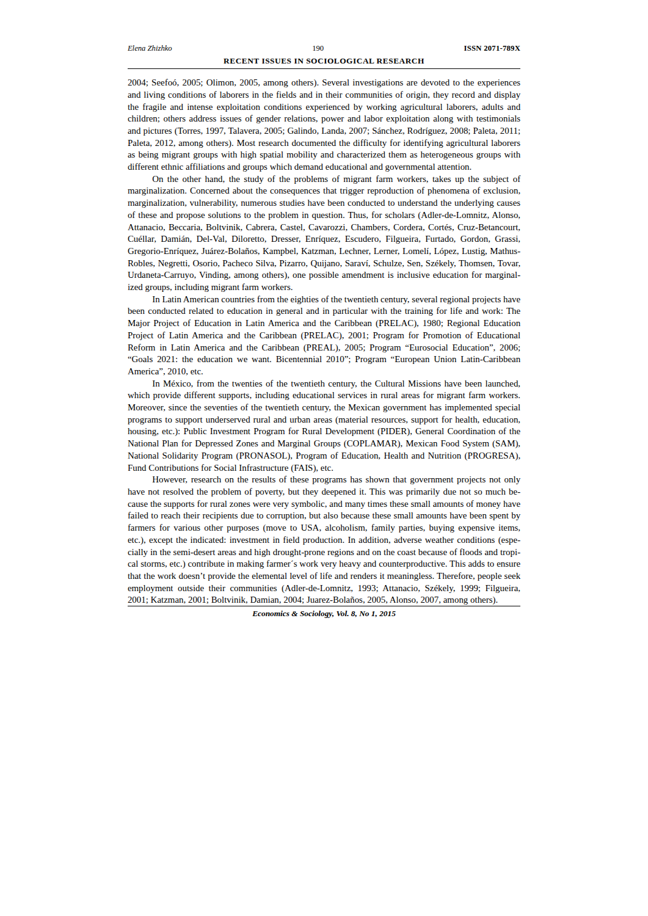Elena Zhizhko
190
ISSN 2071-789X
RECENT ISSUES IN SOCIOLOGICAL RESEARCH
2004; Seefoó, 2005; Olimon, 2005, among others). Several investigations are devoted to the experiences and living conditions of laborers in the fields and in their communities of origin, they record and display the fragile and intense exploitation conditions experienced by working agricultural laborers, adults and children; others address issues of gender relations, power and labor exploitation along with testimonials and pictures (Torres, 1997, Talavera, 2005; Galindo, Landa, 2007; Sánchez, Rodríguez, 2008; Paleta, 2011; Paleta, 2012, among others). Most research documented the difficulty for identifying agricultural laborers as being migrant groups with high spatial mobility and characterized them as heterogeneous groups with different ethnic affiliations and groups which demand educational and governmental attention.
On the other hand, the study of the problems of migrant farm workers, takes up the subject of marginalization. Concerned about the consequences that trigger reproduction of phenomena of exclusion, marginalization, vulnerability, numerous studies have been conducted to understand the underlying causes of these and propose solutions to the problem in question. Thus, for scholars (Adler-de-Lomnitz, Alonso, Attanacio, Beccaria, Boltvinik, Cabrera, Castel, Cavarozzi, Chambers, Cordera, Cortés, Cruz-Betancourt, Cuéllar, Damián, Del-Val, Diloretto, Dresser, Enríquez, Escudero, Filgueira, Furtado, Gordon, Grassi, Gregorio-Enríquez, Juárez-Bolaños, Kampbel, Katzman, Lechner, Lerner, Lomelí, López, Lustig, Mathus-Robles, Negretti, Osorio, Pacheco Silva, Pizarro, Quijano, Saraví, Schulze, Sen, Székely, Thomsen, Tovar, Urdaneta-Carruyo, Vinding, among others), one possible amendment is inclusive education for marginalized groups, including migrant farm workers.
In Latin American countries from the eighties of the twentieth century, several regional projects have been conducted related to education in general and in particular with the training for life and work: The Major Project of Education in Latin America and the Caribbean (PRELAC), 1980; Regional Education Project of Latin America and the Caribbean (PRELAC), 2001; Program for Promotion of Educational Reform in Latin America and the Caribbean (PREAL), 2005; Program “Eurosocial Education”, 2006; “Goals 2021: the education we want. Bicentennial 2010”; Program “European Union Latin-Caribbean America”, 2010, etc.
In México, from the twenties of the twentieth century, the Cultural Missions have been launched, which provide different supports, including educational services in rural areas for migrant farm workers. Moreover, since the seventies of the twentieth century, the Mexican government has implemented special programs to support underserved rural and urban areas (material resources, support for health, education, housing, etc.): Public Investment Program for Rural Development (PIDER), General Coordination of the National Plan for Depressed Zones and Marginal Groups (COPLAMAR), Mexican Food System (SAM), National Solidarity Program (PRONASOL), Program of Education, Health and Nutrition (PROGRESA), Fund Contributions for Social Infrastructure (FAIS), etc.
However, research on the results of these programs has shown that government projects not only have not resolved the problem of poverty, but they deepened it. This was primarily due not so much because the supports for rural zones were very symbolic, and many times these small amounts of money have failed to reach their recipients due to corruption, but also because these small amounts have been spent by farmers for various other purposes (move to USA, alcoholism, family parties, buying expensive items, etc.), except the indicated: investment in field production. In addition, adverse weather conditions (especially in the semi-desert areas and high drought-prone regions and on the coast because of floods and tropical storms, etc.) contribute in making farmer´s work very heavy and counterproductive. This adds to ensure that the work doesn’t provide the elemental level of life and renders it meaningless. Therefore, people seek employment outside their communities (Adler-de-Lomnitz, 1993; Attanacio, Székely, 1999; Filgueira, 2001; Katzman, 2001; Boltvinik, Damian, 2004; Juarez-Bolaños, 2005, Alonso, 2007, among others).
Economics & Sociology, Vol. 8, No 1, 2015